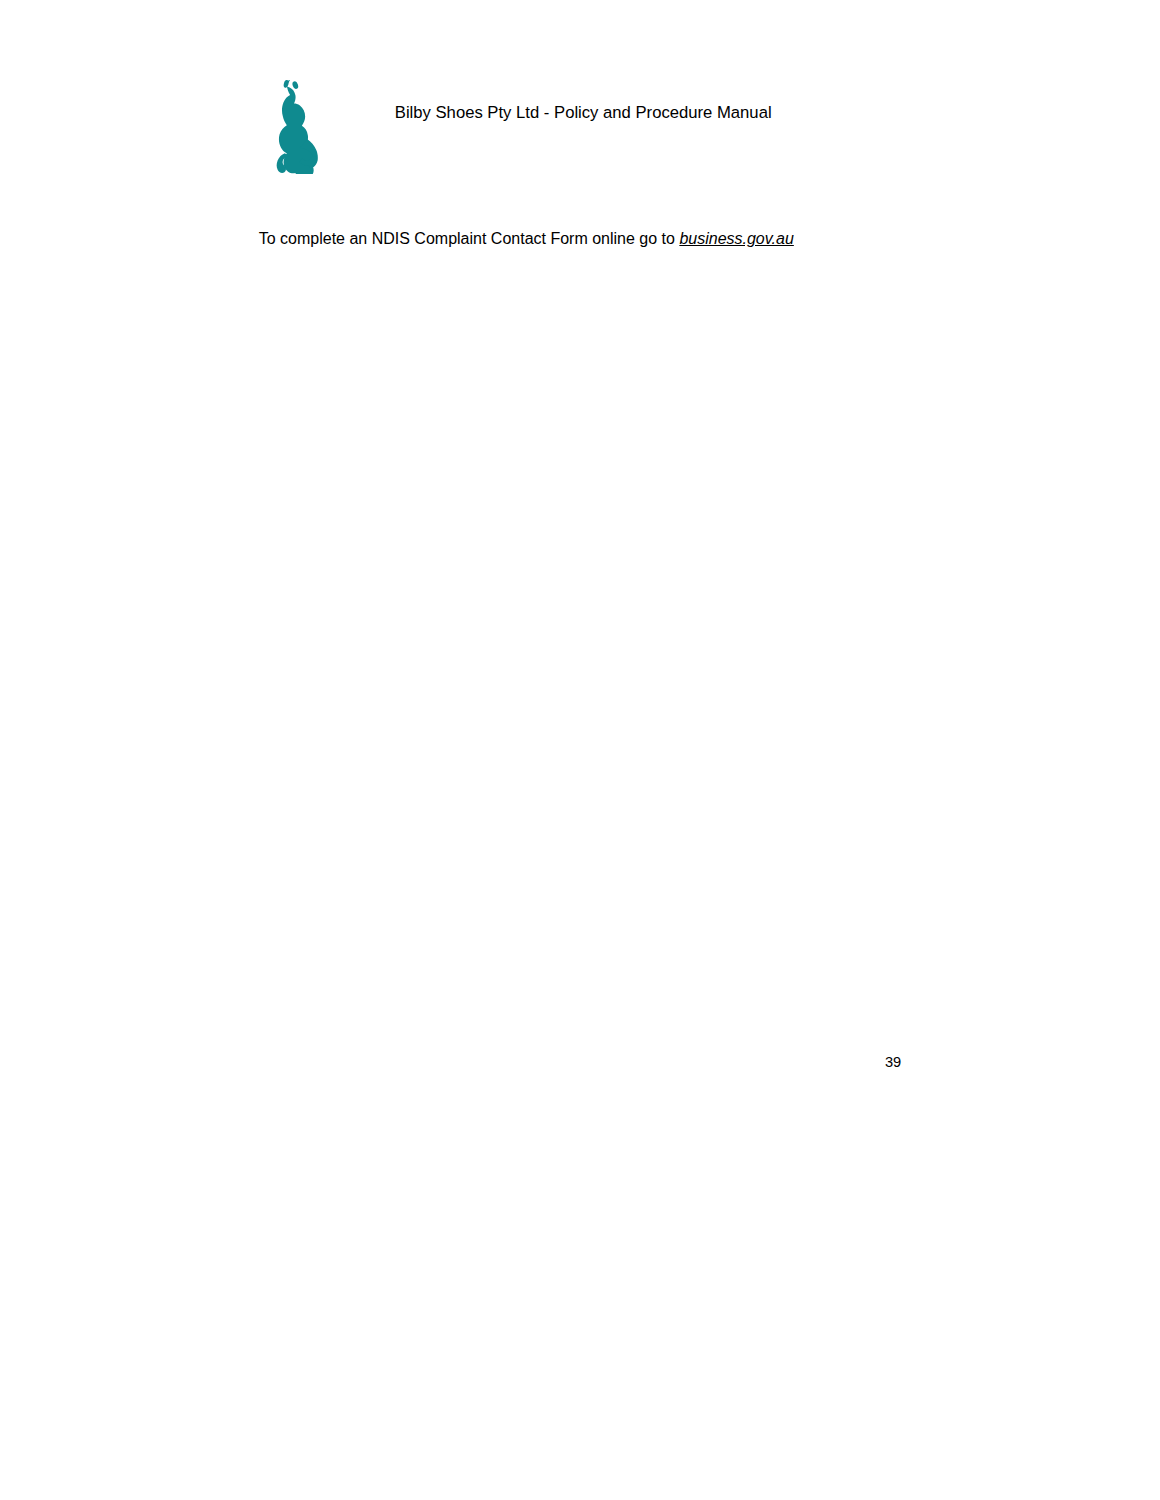Bilby Shoes Pty Ltd - Policy and Procedure Manual
To complete an NDIS Complaint Contact Form online go to business.gov.au
39